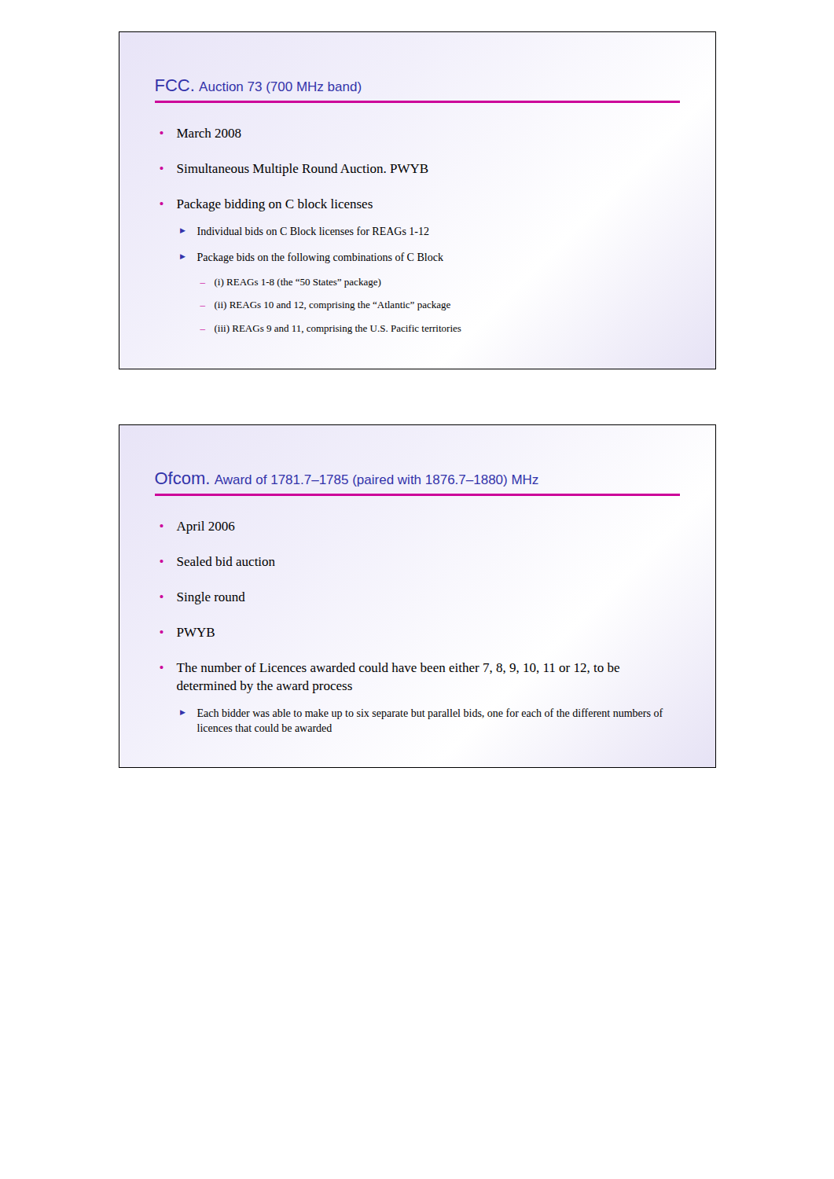FCC. Auction 73 (700 MHz band)
March 2008
Simultaneous Multiple Round Auction. PWYB
Package bidding on C block licenses
Individual bids on C Block licenses for REAGs 1-12
Package bids on the following combinations of C Block
(i) REAGs 1-8 (the “50 States” package)
(ii) REAGs 10 and 12, comprising the “Atlantic” package
(iii) REAGs 9 and 11, comprising the U.S. Pacific territories
Ofcom. Award of 1781.7–1785 (paired with 1876.7–1880) MHz
April 2006
Sealed bid auction
Single round
PWYB
The number of Licences awarded could have been either 7, 8, 9, 10, 11 or 12, to be determined by the award process
Each bidder was able to make up to six separate but parallel bids, one for each of the different numbers of licences that could be awarded